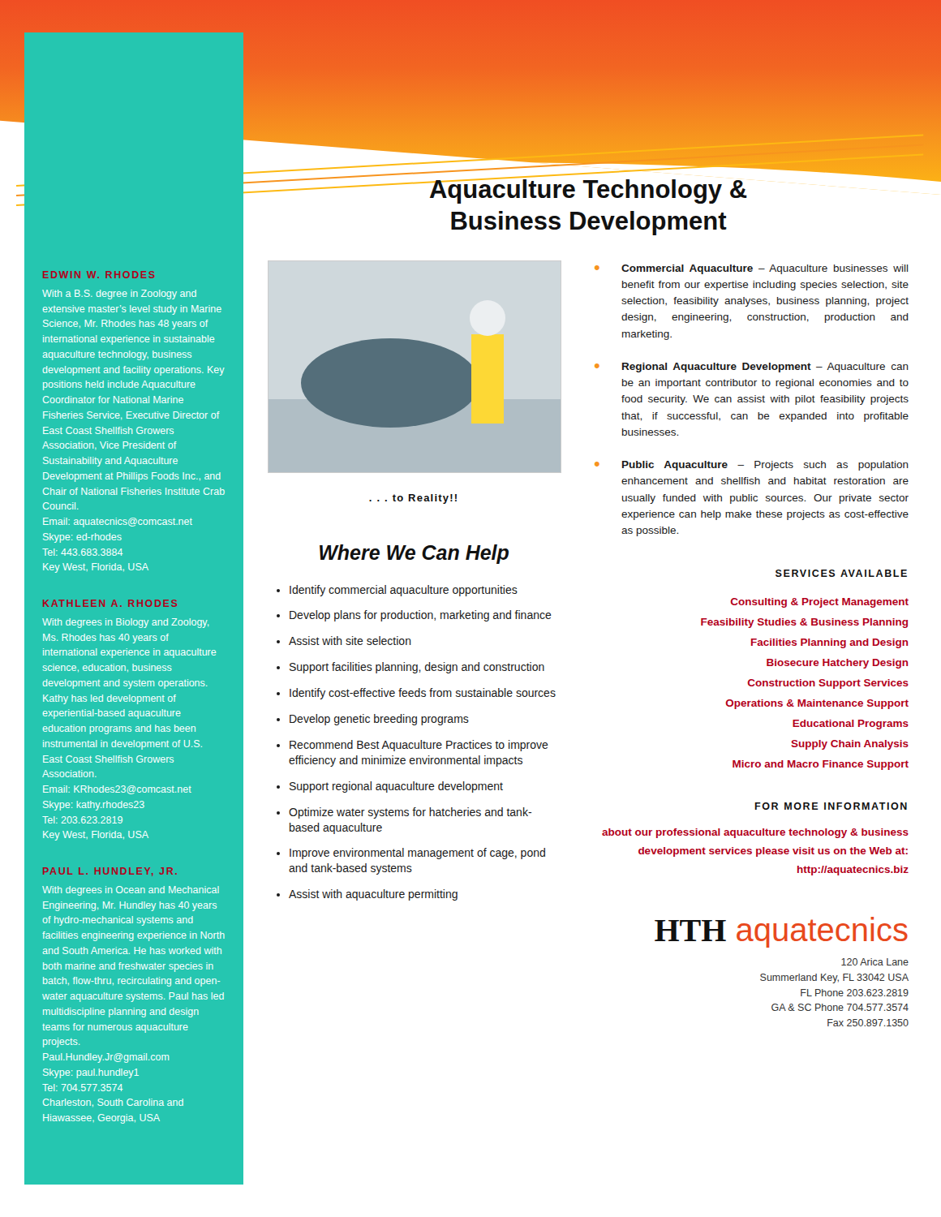Edwin W. Rhodes
With a B.S. degree in Zoology and extensive master’s level study in Marine Science, Mr. Rhodes has 48 years of international experience in sustainable aquaculture technology, business development and facility operations. Key positions held include Aquaculture Coordinator for National Marine Fisheries Service, Executive Director of East Coast Shellfish Growers Association, Vice President of Sustainability and Aquaculture Development at Phillips Foods Inc., and Chair of National Fisheries Institute Crab Council.
Email: aquatecnics@comcast.net
Skype: ed-rhodes
Tel: 443.683.3884
Key West, Florida, USA
Kathleen A. Rhodes
With degrees in Biology and Zoology, Ms. Rhodes has 40 years of international experience in aquaculture science, education, business development and system operations. Kathy has led development of experiential-based aquaculture education programs and has been instrumental in development of U.S. East Coast Shellfish Growers Association.
Email: KRhodes23@comcast.net
Skype: kathy.rhodes23
Tel: 203.623.2819
Key West, Florida, USA
Paul L. Hundley, Jr.
With degrees in Ocean and Mechanical Engineering, Mr. Hundley has 40 years of hydro-mechanical systems and facilities engineering experience in North and South America. He has worked with both marine and freshwater species in batch, flow-thru, recirculating and open-water aquaculture systems. Paul has led multidiscipline planning and design teams for numerous aquaculture projects.
Paul.Hundley.Jr@gmail.com
Skype: paul.hundley1
Tel: 704.577.3574
Charleston, South Carolina and Hiawassee, Georgia, USA
Aquaculture Technology &
Business Development
. . . to Reality!!
Where We Can Help
Identify commercial aquaculture opportunities
Develop plans for production, marketing and finance
Assist with site selection
Support facilities planning, design and construction
Identify cost-effective feeds from sustainable sources
Develop genetic breeding programs
Recommend Best Aquaculture Practices to improve efficiency and minimize environmental impacts
Support regional aquaculture development
Optimize water systems for hatcheries and tank-based aquaculture
Improve environmental management of cage, pond and tank-based systems
Assist with aquaculture permitting
Commercial Aquaculture – Aquaculture businesses will benefit from our expertise including species selection, site selection, feasibility analyses, business planning, project design, engineering, construction, production and marketing.
Regional Aquaculture Development – Aquaculture can be an important contributor to regional economies and to food security. We can assist with pilot feasibility projects that, if successful, can be expanded into profitable businesses.
Public Aquaculture – Projects such as population enhancement and shellfish and habitat restoration are usually funded with public sources. Our private sector experience can help make these projects as cost-effective as possible.
Services Available
Consulting & Project Management
Feasibility Studies & Business Planning
Facilities Planning and Design
Biosecure Hatchery Design
Construction Support Services
Operations & Maintenance Support
Educational Programs
Supply Chain Analysis
Micro and Macro Finance Support
For More Information
about our professional aquaculture technology & business development services please visit us on the Web at:
http://aquatecnics.biz
HTH aquatecnics
120 Arica Lane
Summerland Key, FL 33042 USA
FL Phone 203.623.2819
GA & SC Phone 704.577.3574
Fax 250.897.1350